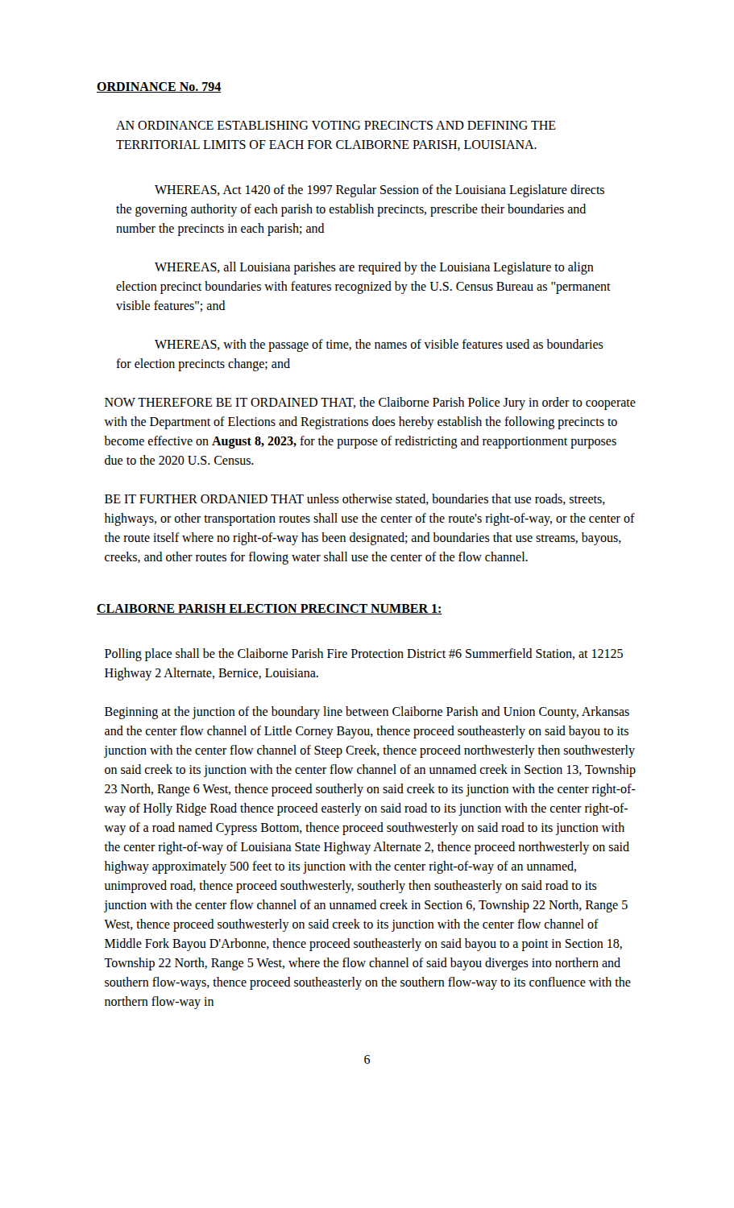ORDINANCE No. 794
An Ordinance establishing voting precincts and defining the territorial limits of each for Claiborne Parish, Louisiana.
WHEREAS, Act 1420 of the 1997 Regular Session of the Louisiana Legislature directs the governing authority of each parish to establish precincts, prescribe their boundaries and number the precincts in each parish; and
WHEREAS, all Louisiana parishes are required by the Louisiana Legislature to align election precinct boundaries with features recognized by the U.S. Census Bureau as "permanent visible features"; and
WHEREAS, with the passage of time, the names of visible features used as boundaries for election precincts change; and
NOW THEREFORE BE IT ORDAINED THAT, the Claiborne Parish Police Jury in order to cooperate with the Department of Elections and Registrations does hereby establish the following precincts to become effective on August 8, 2023, for the purpose of redistricting and reapportionment purposes due to the 2020 U.S. Census.
BE IT FURTHER ORDANIED THAT unless otherwise stated, boundaries that use roads, streets, highways, or other transportation routes shall use the center of the route's right-of-way, or the center of the route itself where no right-of-way has been designated; and boundaries that use streams, bayous, creeks, and other routes for flowing water shall use the center of the flow channel.
CLAIBORNE PARISH ELECTION PRECINCT NUMBER 1:
Polling place shall be the Claiborne Parish Fire Protection District #6 Summerfield Station, at 12125 Highway 2 Alternate, Bernice, Louisiana.
Beginning at the junction of the boundary line between Claiborne Parish and Union County, Arkansas and the center flow channel of Little Corney Bayou, thence proceed southeasterly on said bayou to its junction with the center flow channel of Steep Creek, thence proceed northwesterly then southwesterly on said creek to its junction with the center flow channel of an unnamed creek in Section 13, Township 23 North, Range 6 West, thence proceed southerly on said creek to its junction with the center right-of-way of Holly Ridge Road thence proceed easterly on said road to its junction with the center right-of-way of a road named Cypress Bottom, thence proceed southwesterly on said road to its junction with the center right-of-way of Louisiana State Highway Alternate 2, thence proceed northwesterly on said highway approximately 500 feet to its junction with the center right-of-way of an unnamed, unimproved road, thence proceed southwesterly, southerly then southeasterly on said road to its junction with the center flow channel of an unnamed creek in Section 6, Township 22 North, Range 5 West, thence proceed southwesterly on said creek to its junction with the center flow channel of Middle Fork Bayou D'Arbonne, thence proceed southeasterly on said bayou to a point in Section 18, Township 22 North, Range 5 West, where the flow channel of said bayou diverges into northern and southern flow-ways, thence proceed southeasterly on the southern flow-way to its confluence with the northern flow-way in
6